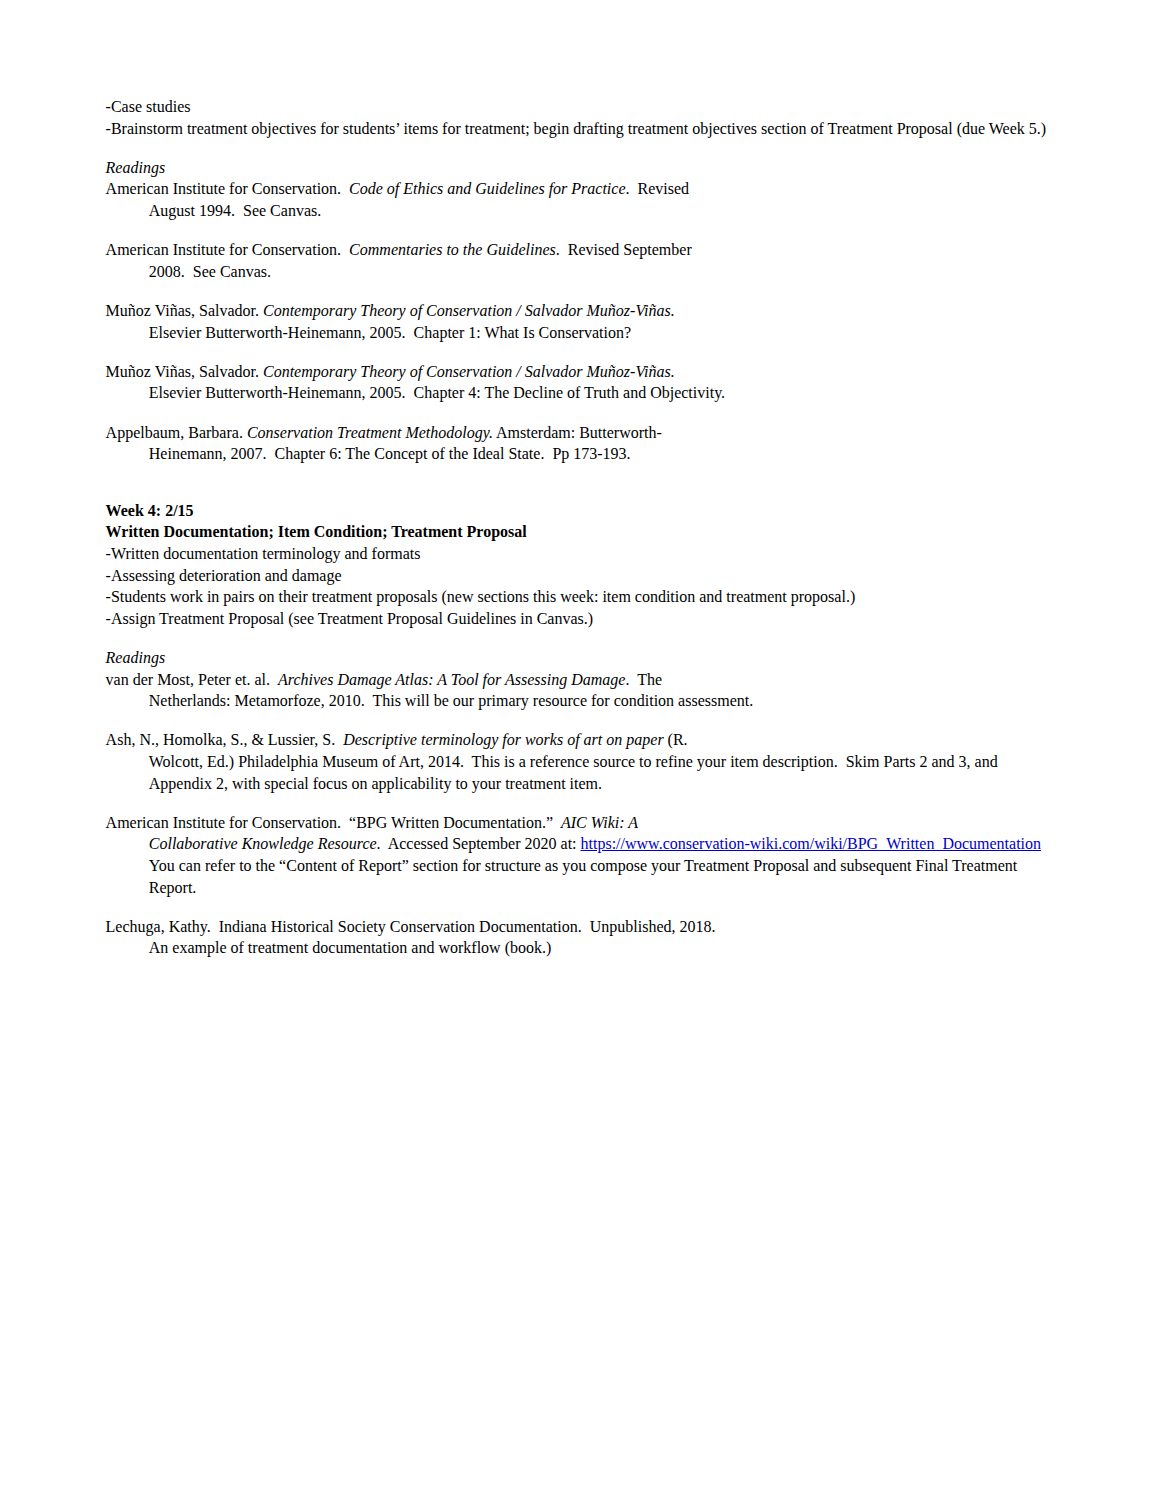-Case studies
-Brainstorm treatment objectives for students’ items for treatment; begin drafting treatment objectives section of Treatment Proposal (due Week 5.)
Readings
American Institute for Conservation. Code of Ethics and Guidelines for Practice. Revised August 1994. See Canvas.
American Institute for Conservation. Commentaries to the Guidelines. Revised September 2008. See Canvas.
Muñoz Viñas, Salvador. Contemporary Theory of Conservation / Salvador Muñoz-Viñas. Elsevier Butterworth-Heinemann, 2005. Chapter 1: What Is Conservation?
Muñoz Viñas, Salvador. Contemporary Theory of Conservation / Salvador Muñoz-Viñas. Elsevier Butterworth-Heinemann, 2005. Chapter 4: The Decline of Truth and Objectivity.
Appelbaum, Barbara. Conservation Treatment Methodology. Amsterdam: Butterworth- Heinemann, 2007. Chapter 6: The Concept of the Ideal State. Pp 173-193.
Week 4: 2/15
Written Documentation; Item Condition; Treatment Proposal
-Written documentation terminology and formats
-Assessing deterioration and damage
-Students work in pairs on their treatment proposals (new sections this week: item condition and treatment proposal.)
-Assign Treatment Proposal (see Treatment Proposal Guidelines in Canvas.)
Readings
van der Most, Peter et. al. Archives Damage Atlas: A Tool for Assessing Damage. The Netherlands: Metamorfoze, 2010. This will be our primary resource for condition assessment.
Ash, N., Homolka, S., & Lussier, S. Descriptive terminology for works of art on paper (R. Wolcott, Ed.) Philadelphia Museum of Art, 2014. This is a reference source to refine your item description. Skim Parts 2 and 3, and Appendix 2, with special focus on applicability to your treatment item.
American Institute for Conservation. “BPG Written Documentation.” AIC Wiki: A Collaborative Knowledge Resource. Accessed September 2020 at: https://www.conservation-wiki.com/wiki/BPG_Written_Documentation You can refer to the “Content of Report” section for structure as you compose your Treatment Proposal and subsequent Final Treatment Report.
Lechuga, Kathy. Indiana Historical Society Conservation Documentation. Unpublished, 2018. An example of treatment documentation and workflow (book.)